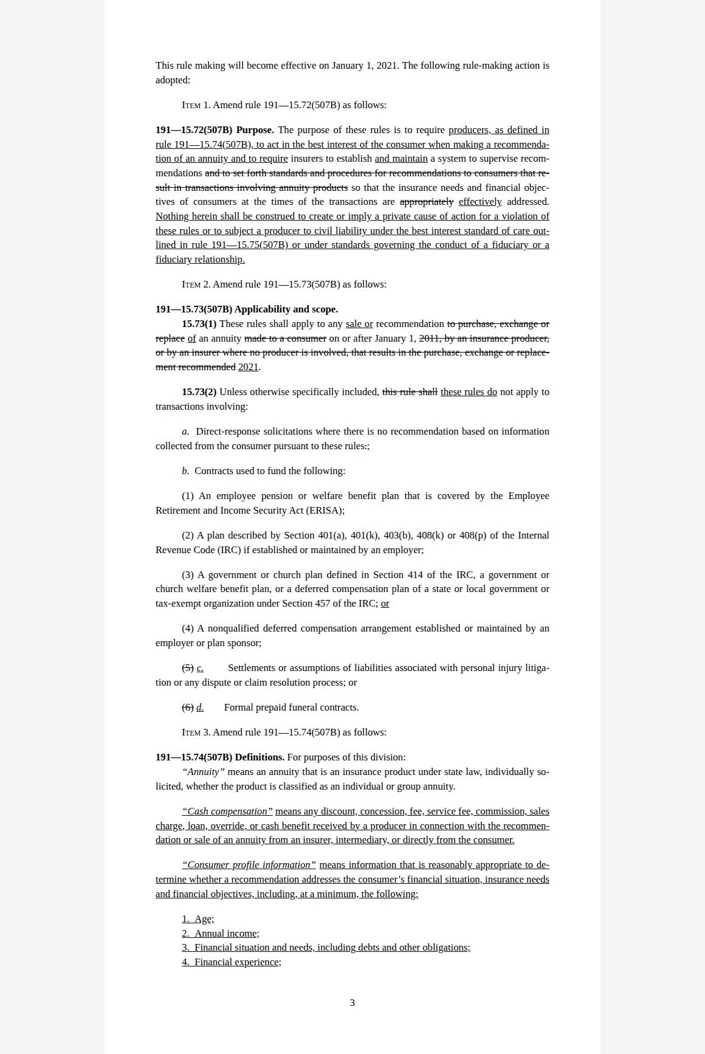This rule making will become effective on January 1, 2021. The following rule-making action is adopted:
Item 1. Amend rule 191—15.72(507B) as follows:
191—15.72(507B) Purpose. The purpose of these rules is to require producers, as defined in rule 191—15.74(507B), to act in the best interest of the consumer when making a recommendation of an annuity and to require insurers to establish and maintain a system to supervise recommendations and to set forth standards and procedures for recommendations to consumers that result in transactions involving annuity products so that the insurance needs and financial objectives of consumers at the times of the transactions are appropriately effectively addressed. Nothing herein shall be construed to create or imply a private cause of action for a violation of these rules or to subject a producer to civil liability under the best interest standard of care outlined in rule 191—15.75(507B) or under standards governing the conduct of a fiduciary or a fiduciary relationship.
Item 2. Amend rule 191—15.73(507B) as follows:
191—15.73(507B) Applicability and scope.
15.73(1) These rules shall apply to any sale or recommendation to purchase, exchange or replace of an annuity made to a consumer on or after January 1, 2011, by an insurance producer, or by an insurer where no producer is involved, that results in the purchase, exchange or replacement recommended 2021.
15.73(2) Unless otherwise specifically included, this rule shall these rules do not apply to transactions involving:
a. Direct-response solicitations where there is no recommendation based on information collected from the consumer pursuant to these rules.;
b. Contracts used to fund the following:
(1) An employee pension or welfare benefit plan that is covered by the Employee Retirement and Income Security Act (ERISA);
(2) A plan described by Section 401(a), 401(k), 403(b), 408(k) or 408(p) of the Internal Revenue Code (IRC) if established or maintained by an employer;
(3) A government or church plan defined in Section 414 of the IRC, a government or church welfare benefit plan, or a deferred compensation plan of a state or local government or tax-exempt organization under Section 457 of the IRC; or
(4) A nonqualified deferred compensation arrangement established or maintained by an employer or plan sponsor;
(5) c. Settlements or assumptions of liabilities associated with personal injury litigation or any dispute or claim resolution process; or
(6) d. Formal prepaid funeral contracts.
Item 3. Amend rule 191—15.74(507B) as follows:
191—15.74(507B) Definitions. For purposes of this division:
“Annuity” means an annuity that is an insurance product under state law, individually solicited, whether the product is classified as an individual or group annuity.
“Cash compensation” means any discount, concession, fee, service fee, commission, sales charge, loan, override, or cash benefit received by a producer in connection with the recommendation or sale of an annuity from an insurer, intermediary, or directly from the consumer.
“Consumer profile information” means information that is reasonably appropriate to determine whether a recommendation addresses the consumer’s financial situation, insurance needs and financial objectives, including, at a minimum, the following:
1. Age;
2. Annual income;
3. Financial situation and needs, including debts and other obligations;
4. Financial experience;
3